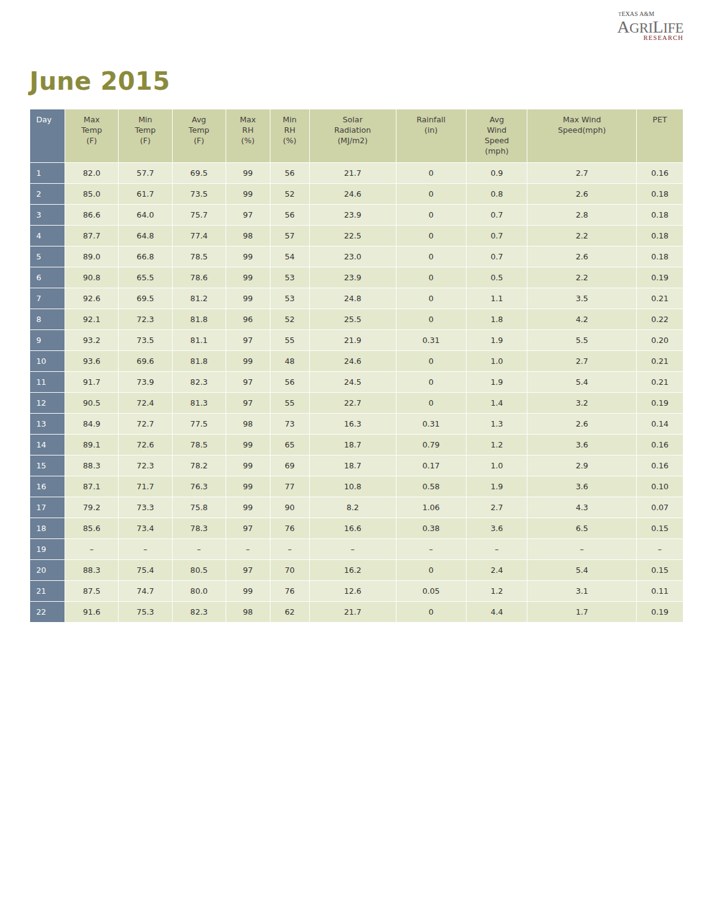TEXAS A&M
AGRILIFE
RESEARCH
June 2015
| Day | Max Temp (F) | Min Temp (F) | Avg Temp (F) | Max RH (%) | Min RH (%) | Solar Radiation (MJ/m2) | Rainfall (in) | Avg Wind Speed (mph) | Max Wind Speed(mph) | PET |
| --- | --- | --- | --- | --- | --- | --- | --- | --- | --- | --- |
| 1 | 82.0 | 57.7 | 69.5 | 99 | 56 | 21.7 | 0 | 0.9 | 2.7 | 0.16 |
| 2 | 85.0 | 61.7 | 73.5 | 99 | 52 | 24.6 | 0 | 0.8 | 2.6 | 0.18 |
| 3 | 86.6 | 64.0 | 75.7 | 97 | 56 | 23.9 | 0 | 0.7 | 2.8 | 0.18 |
| 4 | 87.7 | 64.8 | 77.4 | 98 | 57 | 22.5 | 0 | 0.7 | 2.2 | 0.18 |
| 5 | 89.0 | 66.8 | 78.5 | 99 | 54 | 23.0 | 0 | 0.7 | 2.6 | 0.18 |
| 6 | 90.8 | 65.5 | 78.6 | 99 | 53 | 23.9 | 0 | 0.5 | 2.2 | 0.19 |
| 7 | 92.6 | 69.5 | 81.2 | 99 | 53 | 24.8 | 0 | 1.1 | 3.5 | 0.21 |
| 8 | 92.1 | 72.3 | 81.8 | 96 | 52 | 25.5 | 0 | 1.8 | 4.2 | 0.22 |
| 9 | 93.2 | 73.5 | 81.1 | 97 | 55 | 21.9 | 0.31 | 1.9 | 5.5 | 0.20 |
| 10 | 93.6 | 69.6 | 81.8 | 99 | 48 | 24.6 | 0 | 1.0 | 2.7 | 0.21 |
| 11 | 91.7 | 73.9 | 82.3 | 97 | 56 | 24.5 | 0 | 1.9 | 5.4 | 0.21 |
| 12 | 90.5 | 72.4 | 81.3 | 97 | 55 | 22.7 | 0 | 1.4 | 3.2 | 0.19 |
| 13 | 84.9 | 72.7 | 77.5 | 98 | 73 | 16.3 | 0.31 | 1.3 | 2.6 | 0.14 |
| 14 | 89.1 | 72.6 | 78.5 | 99 | 65 | 18.7 | 0.79 | 1.2 | 3.6 | 0.16 |
| 15 | 88.3 | 72.3 | 78.2 | 99 | 69 | 18.7 | 0.17 | 1.0 | 2.9 | 0.16 |
| 16 | 87.1 | 71.7 | 76.3 | 99 | 77 | 10.8 | 0.58 | 1.9 | 3.6 | 0.10 |
| 17 | 79.2 | 73.3 | 75.8 | 99 | 90 | 8.2 | 1.06 | 2.7 | 4.3 | 0.07 |
| 18 | 85.6 | 73.4 | 78.3 | 97 | 76 | 16.6 | 0.38 | 3.6 | 6.5 | 0.15 |
| 19 | – | – | – | – | – | – | – | – | – | – |
| 20 | 88.3 | 75.4 | 80.5 | 97 | 70 | 16.2 | 0 | 2.4 | 5.4 | 0.15 |
| 21 | 87.5 | 74.7 | 80.0 | 99 | 76 | 12.6 | 0.05 | 1.2 | 3.1 | 0.11 |
| 22 | 91.6 | 75.3 | 82.3 | 98 | 62 | 21.7 | 0 | 4.4 | 1.7 | 0.19 |